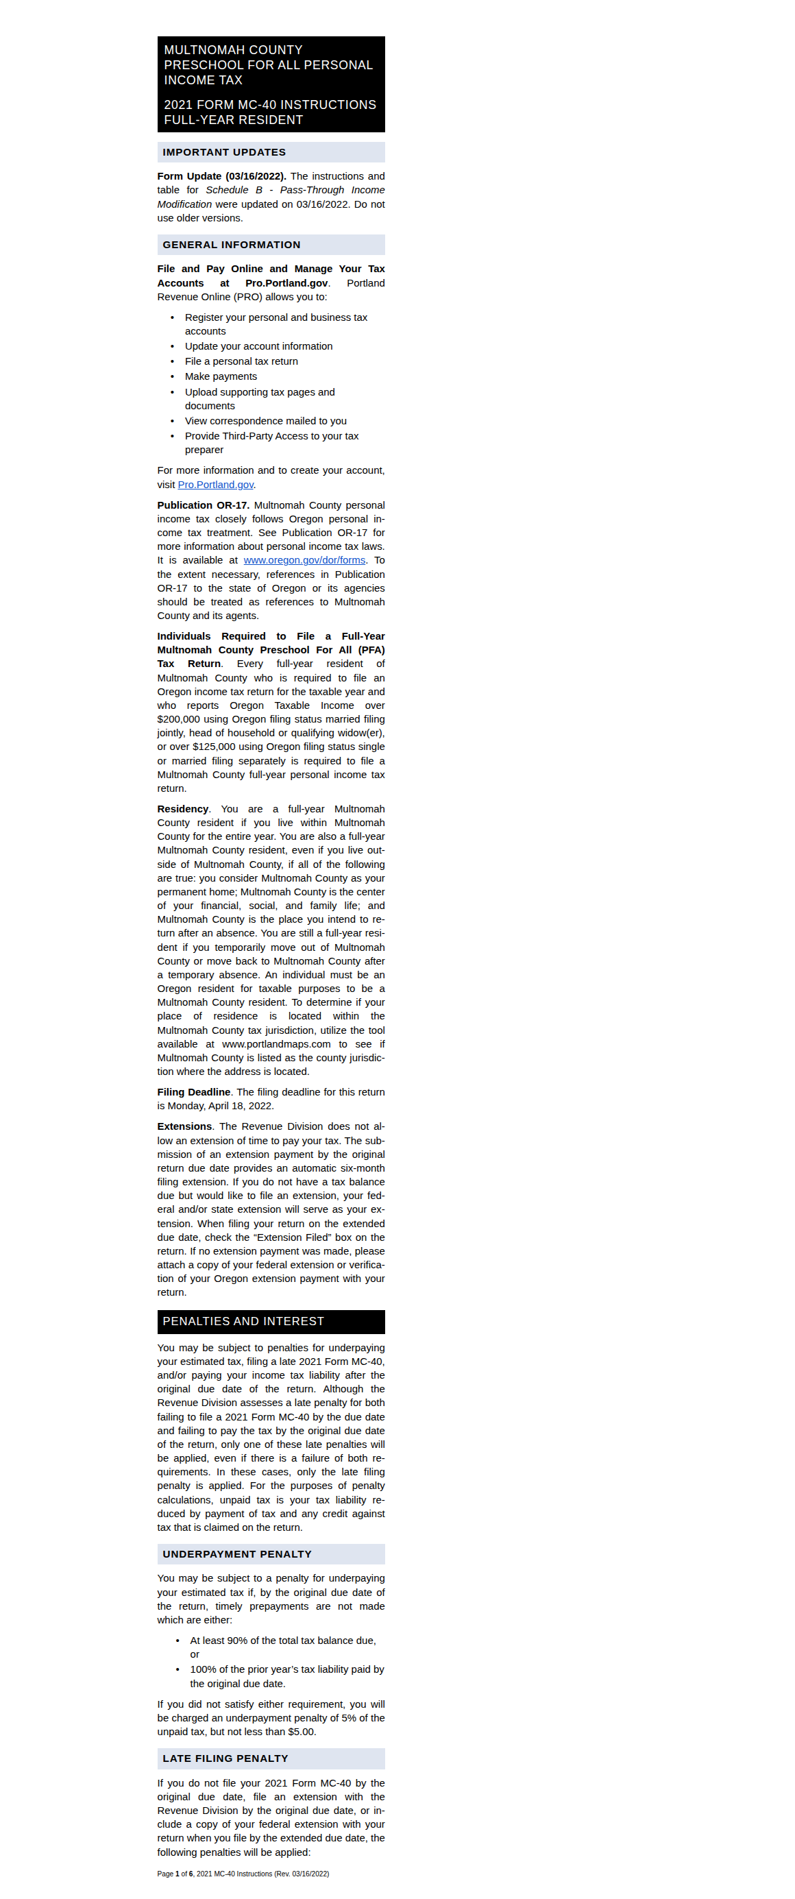MULTNOMAH COUNTY PRESCHOOL FOR ALL PERSONAL INCOME TAX 2021 FORM MC-40 INSTRUCTIONS
FULL-YEAR RESIDENT
IMPORTANT UPDATES
Form Update (03/16/2022). The instructions and table for Schedule B - Pass-Through Income Modification were updated on 03/16/2022. Do not use older versions.
GENERAL INFORMATION
File and Pay Online and Manage Your Tax Accounts at Pro.Portland.gov. Portland Revenue Online (PRO) allows you to:
Register your personal and business tax accounts
Update your account information
File a personal tax return
Make payments
Upload supporting tax pages and documents
View correspondence mailed to you
Provide Third-Party Access to your tax preparer
For more information and to create your account, visit Pro.Portland.gov.
Publication OR-17. Multnomah County personal income tax closely follows Oregon personal income tax treatment. See Publication OR-17 for more information about personal income tax laws. It is available at www.oregon.gov/dor/forms. To the extent necessary, references in Publication OR-17 to the state of Oregon or its agencies should be treated as references to Multnomah County and its agents.
Individuals Required to File a Full-Year Multnomah County Preschool For All (PFA) Tax Return. Every full-year resident of Multnomah County who is required to file an Oregon income tax return for the taxable year and who reports Oregon Taxable Income over $200,000 using Oregon filing status married filing jointly, head of household or qualifying widow(er), or over $125,000 using Oregon filing status single or married filing separately is required to file a Multnomah County full-year personal income tax return.
Residency. You are a full-year Multnomah County resident if you live within Multnomah County for the entire year. You are also a full-year Multnomah County resident, even if you live outside of Multnomah County, if all of the following are true: you consider Multnomah County as your permanent home; Multnomah County is the center of your financial, social, and family life; and Multnomah County is the place you intend to return after an absence. You are still a full-year resident if you temporarily move out of Multnomah County or move back to Multnomah County after a temporary absence. An individual must be an Oregon resident for taxable purposes to be a Multnomah County resident. To determine if your place of residence is located within the Multnomah County tax jurisdiction, utilize the tool available at www.portlandmaps.com to see if Multnomah County is listed as the county jurisdiction where the address is located.
Filing Deadline. The filing deadline for this return is Monday, April 18, 2022.
Extensions. The Revenue Division does not allow an extension of time to pay your tax. The submission of an extension payment by the original return due date provides an automatic six-month filing extension. If you do not have a tax balance due but would like to file an extension, your federal and/or state extension will serve as your extension. When filing your return on the extended due date, check the “Extension Filed” box on the return. If no extension payment was made, please attach a copy of your federal extension or verification of your Oregon extension payment with your return.
PENALTIES AND INTEREST
You may be subject to penalties for underpaying your estimated tax, filing a late 2021 Form MC-40, and/or paying your income tax liability after the original due date of the return. Although the Revenue Division assesses a late penalty for both failing to file a 2021 Form MC-40 by the due date and failing to pay the tax by the original due date of the return, only one of these late penalties will be applied, even if there is a failure of both requirements. In these cases, only the late filing penalty is applied. For the purposes of penalty calculations, unpaid tax is your tax liability reduced by payment of tax and any credit against tax that is claimed on the return.
UNDERPAYMENT PENALTY
You may be subject to a penalty for underpaying your estimated tax if, by the original due date of the return, timely prepayments are not made which are either:
At least 90% of the total tax balance due, or
100% of the prior year’s tax liability paid by the original due date.
If you did not satisfy either requirement, you will be charged an underpayment penalty of 5% of the unpaid tax, but not less than $5.00.
LATE FILING PENALTY
If you do not file your 2021 Form MC-40 by the original due date, file an extension with the Revenue Division by the original due date, or include a copy of your federal extension with your return when you file by the extended due date, the following penalties will be applied:
Page 1 of 6, 2021 MC-40 Instructions (Rev. 03/16/2022)